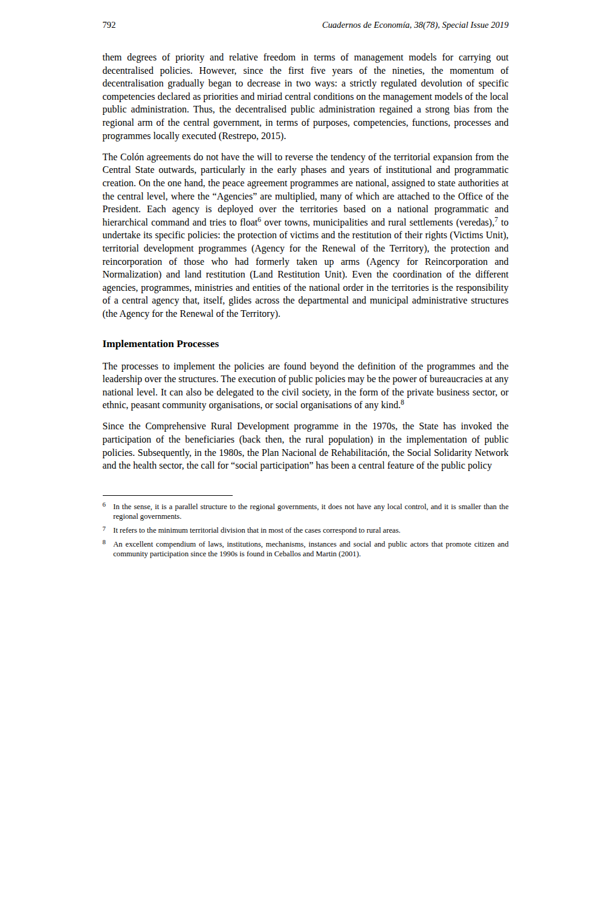792 Cuadernos de Economía, 38(78), Special Issue 2019
them degrees of priority and relative freedom in terms of management models for carrying out decentralised policies. However, since the first five years of the nineties, the momentum of decentralisation gradually began to decrease in two ways: a strictly regulated devolution of specific competencies declared as priorities and miriad central conditions on the management models of the local public administration. Thus, the decentralised public administration regained a strong bias from the regional arm of the central government, in terms of purposes, competencies, functions, processes and programmes locally executed (Restrepo, 2015).
The Colón agreements do not have the will to reverse the tendency of the territorial expansion from the Central State outwards, particularly in the early phases and years of institutional and programmatic creation. On the one hand, the peace agreement programmes are national, assigned to state authorities at the central level, where the “Agencies” are multiplied, many of which are attached to the Office of the President. Each agency is deployed over the territories based on a national programmatic and hierarchical command and tries to float6 over towns, municipalities and rural settlements (veredas),7 to undertake its specific policies: the protection of victims and the restitution of their rights (Victims Unit), territorial development programmes (Agency for the Renewal of the Territory), the protection and reincorporation of those who had formerly taken up arms (Agency for Reincorporation and Normalization) and land restitution (Land Restitution Unit). Even the coordination of the different agencies, programmes, ministries and entities of the national order in the territories is the responsibility of a central agency that, itself, glides across the departmental and municipal administrative structures (the Agency for the Renewal of the Territory).
Implementation Processes
The processes to implement the policies are found beyond the definition of the programmes and the leadership over the structures. The execution of public policies may be the power of bureaucracies at any national level. It can also be delegated to the civil society, in the form of the private business sector, or ethnic, peasant community organisations, or social organisations of any kind.8
Since the Comprehensive Rural Development programme in the 1970s, the State has invoked the participation of the beneficiaries (back then, the rural population) in the implementation of public policies. Subsequently, in the 1980s, the Plan Nacional de Rehabilitación, the Social Solidarity Network and the health sector, the call for “social participation” has been a central feature of the public policy
6 In the sense, it is a parallel structure to the regional governments, it does not have any local control, and it is smaller than the regional governments.
7 It refers to the minimum territorial division that in most of the cases correspond to rural areas.
8 An excellent compendium of laws, institutions, mechanisms, instances and social and public actors that promote citizen and community participation since the 1990s is found in Ceballos and Martin (2001).